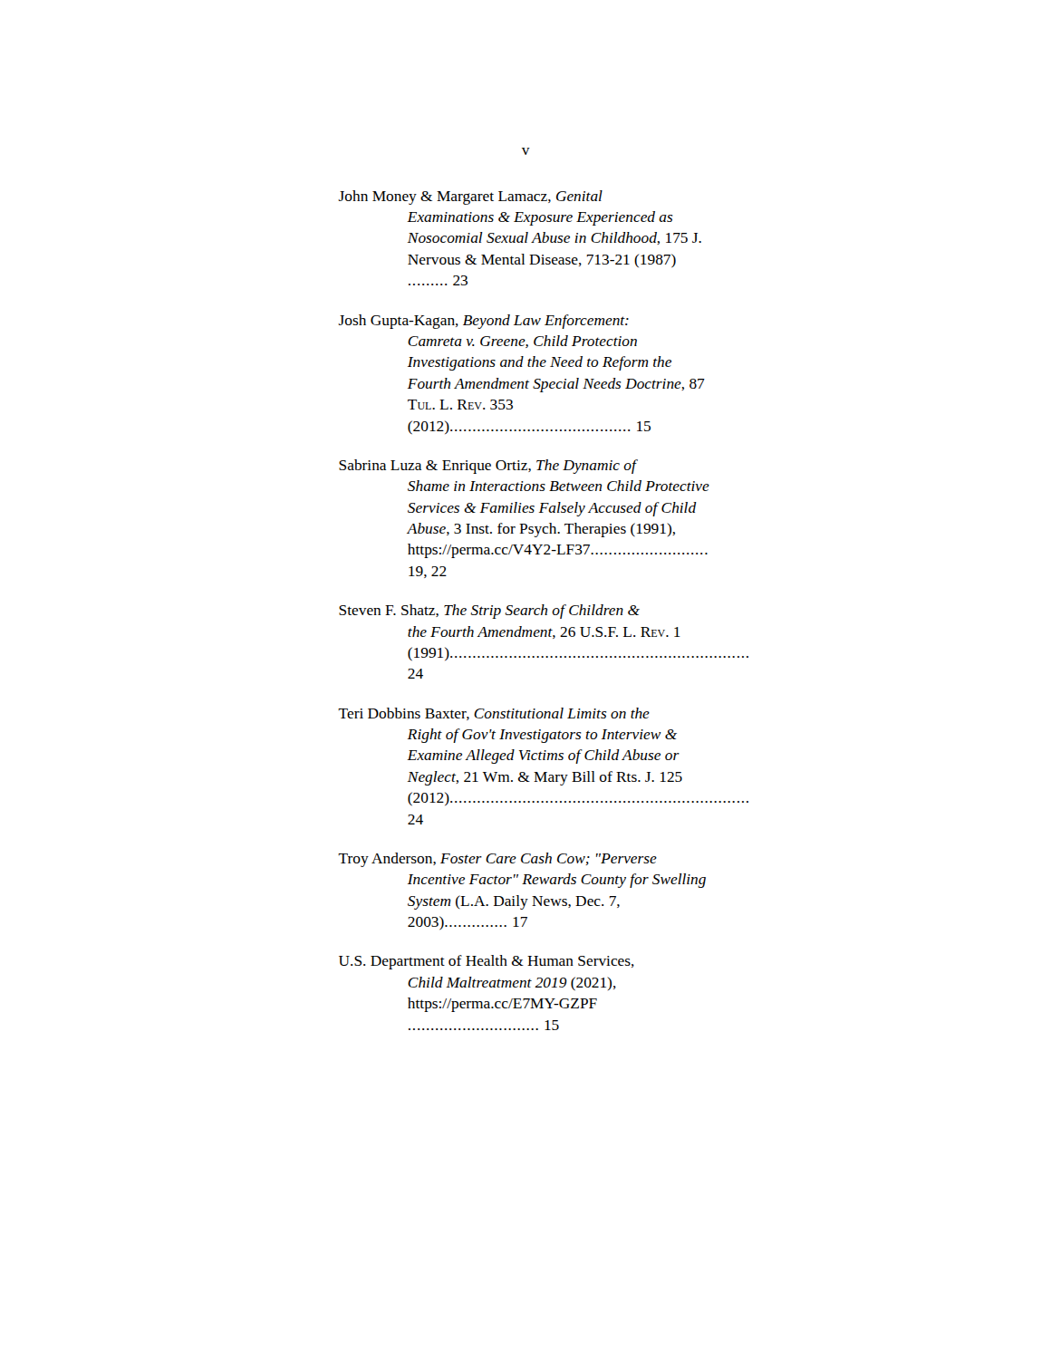v
John Money & Margaret Lamacz, Genital Examinations & Exposure Experienced as Nosocomial Sexual Abuse in Childhood, 175 J. Nervous & Mental Disease, 713-21 (1987) ......... 23
Josh Gupta-Kagan, Beyond Law Enforcement: Camreta v. Greene, Child Protection Investigations and the Need to Reform the Fourth Amendment Special Needs Doctrine, 87 Tul. L. Rev. 353 (2012)........................................ 15
Sabrina Luza & Enrique Ortiz, The Dynamic of Shame in Interactions Between Child Protective Services & Families Falsely Accused of Child Abuse, 3 Inst. for Psych. Therapies (1991), https://perma.cc/V4Y2-LF37.......................... 19, 22
Steven F. Shatz, The Strip Search of Children & the Fourth Amendment, 26 U.S.F. L. Rev. 1 (1991).................................................................. 24
Teri Dobbins Baxter, Constitutional Limits on the Right of Gov't Investigators to Interview & Examine Alleged Victims of Child Abuse or Neglect, 21 Wm. & Mary Bill of Rts. J. 125 (2012).................................................................. 24
Troy Anderson, Foster Care Cash Cow; "Perverse Incentive Factor" Rewards County for Swelling System (L.A. Daily News, Dec. 7, 2003).............. 17
U.S. Department of Health & Human Services, Child Maltreatment 2019 (2021), https://perma.cc/E7MY-GZPF ............................. 15